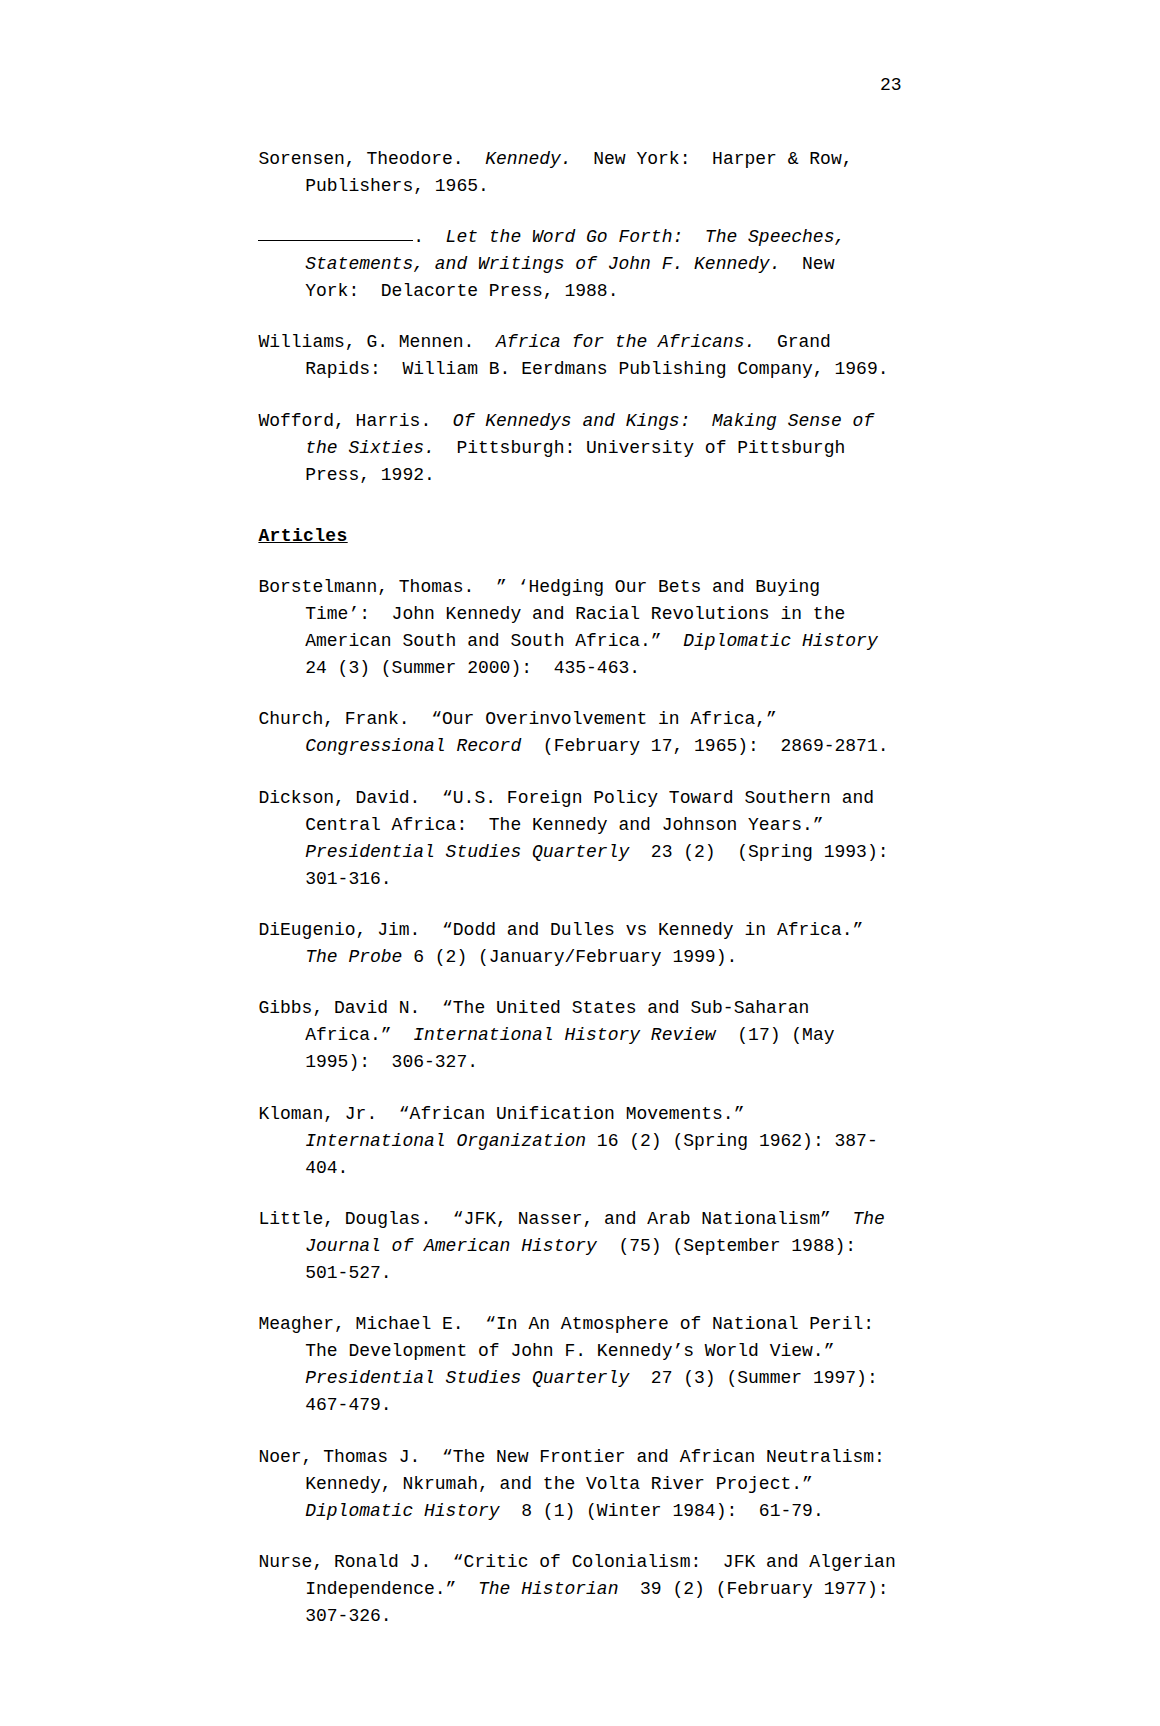23
Sorensen, Theodore. Kennedy. New York: Harper & Row, Publishers, 1965.
. Let the Word Go Forth: The Speeches, Statements, and Writings of John F. Kennedy. New York: Delacorte Press, 1988.
Williams, G. Mennen. Africa for the Africans. Grand Rapids: William B. Eerdmans Publishing Company, 1969.
Wofford, Harris. Of Kennedys and Kings: Making Sense of the Sixties. Pittsburgh: University of Pittsburgh Press, 1992.
Articles
Borstelmann, Thomas. ” ‘Hedging Our Bets and Buying Time’: John Kennedy and Racial Revolutions in the American South and South Africa.” Diplomatic History 24 (3) (Summer 2000): 435-463.
Church, Frank. “Our Overinvolvement in Africa,” Congressional Record (February 17, 1965): 2869-2871.
Dickson, David. “U.S. Foreign Policy Toward Southern and Central Africa: The Kennedy and Johnson Years.” Presidential Studies Quarterly 23 (2) (Spring 1993): 301-316.
DiEugenio, Jim. “Dodd and Dulles vs Kennedy in Africa.” The Probe 6 (2) (January/February 1999).
Gibbs, David N. “The United States and Sub-Saharan Africa.” International History Review (17) (May 1995): 306-327.
Kloman, Jr. “African Unification Movements.” International Organization 16 (2) (Spring 1962): 387-404.
Little, Douglas. “JFK, Nasser, and Arab Nationalism” The Journal of American History (75) (September 1988): 501-527.
Meagher, Michael E. “In An Atmosphere of National Peril: The Development of John F. Kennedy’s World View.” Presidential Studies Quarterly 27 (3) (Summer 1997): 467-479.
Noer, Thomas J. “The New Frontier and African Neutralism: Kennedy, Nkrumah, and the Volta River Project.” Diplomatic History 8 (1) (Winter 1984): 61-79.
Nurse, Ronald J. “Critic of Colonialism: JFK and Algerian Independence.” The Historian 39 (2) (February 1977): 307-326.